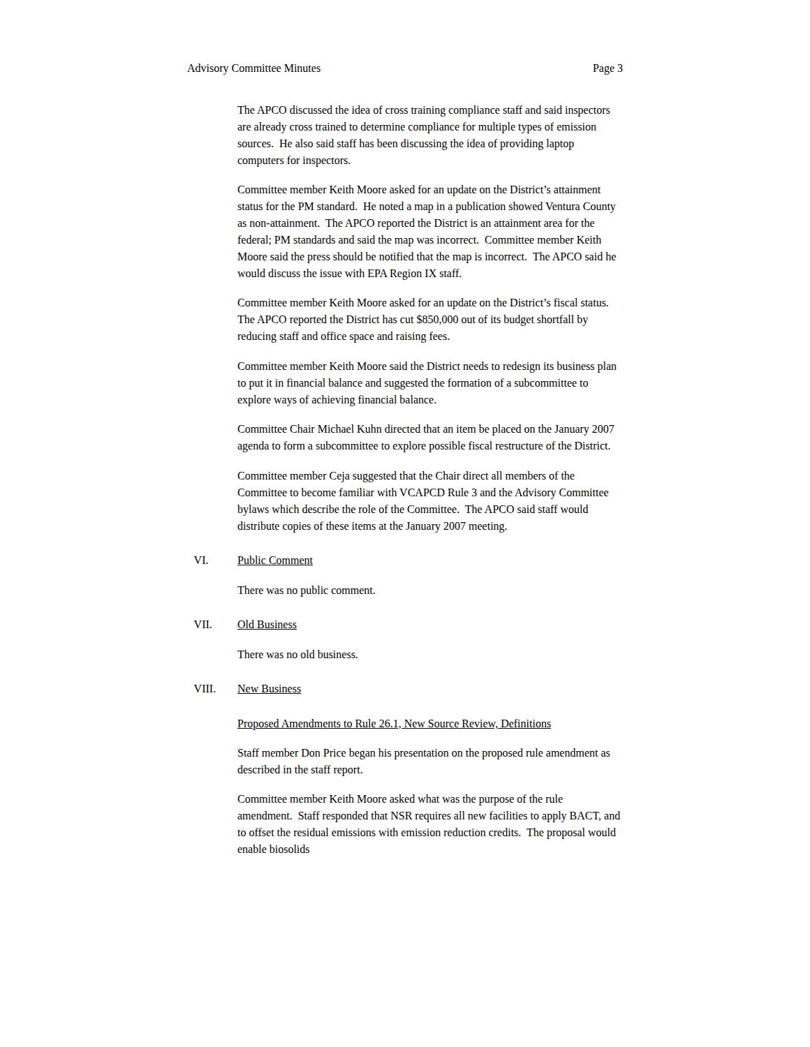Advisory Committee Minutes
Page 3
The APCO discussed the idea of cross training compliance staff and said inspectors are already cross trained to determine compliance for multiple types of emission sources. He also said staff has been discussing the idea of providing laptop computers for inspectors.
Committee member Keith Moore asked for an update on the District’s attainment status for the PM standard. He noted a map in a publication showed Ventura County as non-attainment. The APCO reported the District is an attainment area for the federal; PM standards and said the map was incorrect. Committee member Keith Moore said the press should be notified that the map is incorrect. The APCO said he would discuss the issue with EPA Region IX staff.
Committee member Keith Moore asked for an update on the District’s fiscal status. The APCO reported the District has cut $850,000 out of its budget shortfall by reducing staff and office space and raising fees.
Committee member Keith Moore said the District needs to redesign its business plan to put it in financial balance and suggested the formation of a subcommittee to explore ways of achieving financial balance.
Committee Chair Michael Kuhn directed that an item be placed on the January 2007 agenda to form a subcommittee to explore possible fiscal restructure of the District.
Committee member Ceja suggested that the Chair direct all members of the Committee to become familiar with VCAPCD Rule 3 and the Advisory Committee bylaws which describe the role of the Committee. The APCO said staff would distribute copies of these items at the January 2007 meeting.
VI.
Public Comment
There was no public comment.
VII.
Old Business
There was no old business.
VIII.
New Business
Proposed Amendments to Rule 26.1, New Source Review, Definitions
Staff member Don Price began his presentation on the proposed rule amendment as described in the staff report.
Committee member Keith Moore asked what was the purpose of the rule amendment. Staff responded that NSR requires all new facilities to apply BACT, and to offset the residual emissions with emission reduction credits. The proposal would enable biosolids